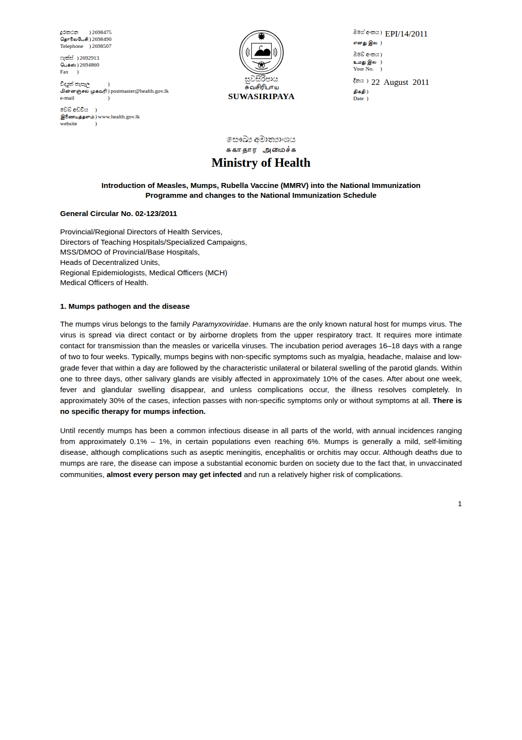| දූරකථන | ) | 2698475 |
| தொலைபேசி | ) | 2698490 |
| Telephone | ) | 2698507 |
| ෆැක්ස් | ) | 2692913 |
| பெக்ஸ் | ) | 2694860 |
| Fax | ) | |
| විද්‍යුත් තැපෑල | ) | |
| மின்னஞ்சல் முகவரி | ) | postmaster@health.gov.lk |
| e-mail | ) | |
| වෙබ් අඩවිය | ) | |
| இணையத்தளம் | ) | www.health.gov.lk |
| website | ) | |
සුවසිරිපාය
சுவசிரிபாய
SUWASIRIPAYA
| මගේ අංකය | ) | EPI/14/2011 |
| எனது இல | ) | |
| ඔබේ අංකය | ) | |
| உமது இல | ) | |
| Your No. | ) | |
| දිනය | ) | 22 August 2011 |
| திகதி | ) | |
| Date | ) | |
සෞඛ්‍ය අමාත්‍යාංශය
சுகாதார அமைச்சு
Ministry of Health
Introduction of Measles, Mumps, Rubella Vaccine (MMRV) into the National Immunization
Programme and changes to the National Immunization Schedule
General Circular No. 02-123/2011
Provincial/Regional Directors of Health Services,
Directors of Teaching Hospitals/Specialized Campaigns,
MSS/DMOO of Provincial/Base Hospitals,
Heads of Decentralized Units,
Regional Epidemiologists, Medical Officers (MCH)
Medical Officers of Health.
1. Mumps pathogen and the disease
The mumps virus belongs to the family Paramyxoviridae. Humans are the only known natural host for mumps virus. The virus is spread via direct contact or by airborne droplets from the upper respiratory tract. It requires more intimate contact for transmission than the measles or varicella viruses. The incubation period averages 16–18 days with a range of two to four weeks. Typically, mumps begins with non-specific symptoms such as myalgia, headache, malaise and low-grade fever that within a day are followed by the characteristic unilateral or bilateral swelling of the parotid glands. Within one to three days, other salivary glands are visibly affected in approximately 10% of the cases. After about one week, fever and glandular swelling disappear, and unless complications occur, the illness resolves completely. In approximately 30% of the cases, infection passes with non-specific symptoms only or without symptoms at all. There is no specific therapy for mumps infection.
Until recently mumps has been a common infectious disease in all parts of the world, with annual incidences ranging from approximately 0.1% – 1%, in certain populations even reaching 6%. Mumps is generally a mild, self-limiting disease, although complications such as aseptic meningitis, encephalitis or orchitis may occur. Although deaths due to mumps are rare, the disease can impose a substantial economic burden on society due to the fact that, in unvaccinated communities, almost every person may get infected and run a relatively higher risk of complications.
1